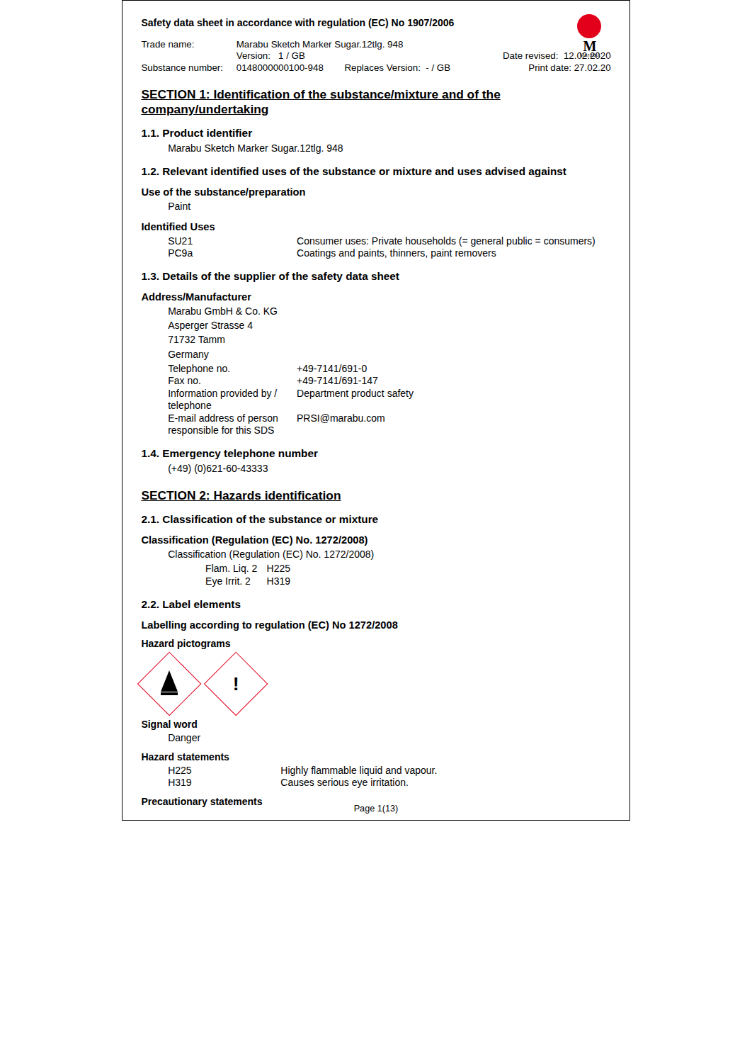M
Marabu
Safety data sheet in accordance with regulation (EC) No 1907/2006
| Trade name: | Marabu Sketch Marker Sugar.12tlg. 948 | |
| | Version: 1 / GB | Date revised: 12.02.2020 |
| Substance number: | 0148000000100-948 Replaces Version: - / GB | Print date: 27.02.20 |
SECTION 1: Identification of the substance/mixture and of the company/undertaking
1.1. Product identifier
Marabu Sketch Marker Sugar.12tlg. 948
1.2. Relevant identified uses of the substance or mixture and uses advised against
Use of the substance/preparation
Paint
Identified Uses
| SU21 | Consumer uses: Private households (= general public = consumers) |
| PC9a | Coatings and paints, thinners, paint removers |
1.3. Details of the supplier of the safety data sheet
Address/Manufacturer
Marabu GmbH & Co. KG
Asperger Strasse 4
71732 Tamm
Germany
| Telephone no. | +49-7141/691-0 |
| Fax no. | +49-7141/691-147 |
| Information provided by / telephone | Department product safety |
| E-mail address of person responsible for this SDS | PRSI@marabu.com |
1.4. Emergency telephone number
(+49) (0)621-60-43333
SECTION 2: Hazards identification
2.1. Classification of the substance or mixture
Classification (Regulation (EC) No. 1272/2008)
Classification (Regulation (EC) No. 1272/2008)
| Flam. Liq. 2 | H225 |
| Eye Irrit. 2 | H319 |
2.2. Label elements
Labelling according to regulation (EC) No 1272/2008
Hazard pictograms
!
Signal word
Danger
Hazard statements
| H225 | Highly flammable liquid and vapour. |
| H319 | Causes serious eye irritation. |
Precautionary statements
Page 1(13)